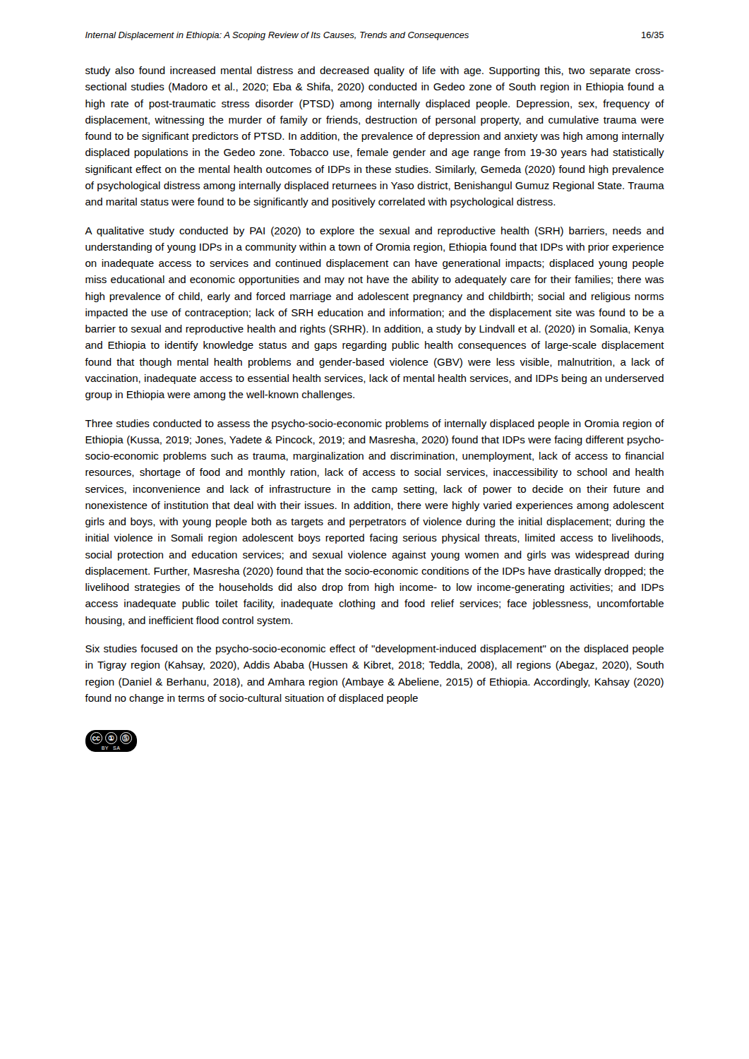Internal Displacement in Ethiopia: A Scoping Review of Its Causes, Trends and Consequences 16/35
study also found increased mental distress and decreased quality of life with age. Supporting this, two separate cross-sectional studies (Madoro et al., 2020; Eba & Shifa, 2020) conducted in Gedeo zone of South region in Ethiopia found a high rate of post-traumatic stress disorder (PTSD) among internally displaced people. Depression, sex, frequency of displacement, witnessing the murder of family or friends, destruction of personal property, and cumulative trauma were found to be significant predictors of PTSD. In addition, the prevalence of depression and anxiety was high among internally displaced populations in the Gedeo zone. Tobacco use, female gender and age range from 19-30 years had statistically significant effect on the mental health outcomes of IDPs in these studies. Similarly, Gemeda (2020) found high prevalence of psychological distress among internally displaced returnees in Yaso district, Benishangul Gumuz Regional State. Trauma and marital status were found to be significantly and positively correlated with psychological distress.
A qualitative study conducted by PAI (2020) to explore the sexual and reproductive health (SRH) barriers, needs and understanding of young IDPs in a community within a town of Oromia region, Ethiopia found that IDPs with prior experience on inadequate access to services and continued displacement can have generational impacts; displaced young people miss educational and economic opportunities and may not have the ability to adequately care for their families; there was high prevalence of child, early and forced marriage and adolescent pregnancy and childbirth; social and religious norms impacted the use of contraception; lack of SRH education and information; and the displacement site was found to be a barrier to sexual and reproductive health and rights (SRHR). In addition, a study by Lindvall et al. (2020) in Somalia, Kenya and Ethiopia to identify knowledge status and gaps regarding public health consequences of large-scale displacement found that though mental health problems and gender-based violence (GBV) were less visible, malnutrition, a lack of vaccination, inadequate access to essential health services, lack of mental health services, and IDPs being an underserved group in Ethiopia were among the well-known challenges.
Three studies conducted to assess the psycho-socio-economic problems of internally displaced people in Oromia region of Ethiopia (Kussa, 2019; Jones, Yadete & Pincock, 2019; and Masresha, 2020) found that IDPs were facing different psycho-socio-economic problems such as trauma, marginalization and discrimination, unemployment, lack of access to financial resources, shortage of food and monthly ration, lack of access to social services, inaccessibility to school and health services, inconvenience and lack of infrastructure in the camp setting, lack of power to decide on their future and nonexistence of institution that deal with their issues. In addition, there were highly varied experiences among adolescent girls and boys, with young people both as targets and perpetrators of violence during the initial displacement; during the initial violence in Somali region adolescent boys reported facing serious physical threats, limited access to livelihoods, social protection and education services; and sexual violence against young women and girls was widespread during displacement. Further, Masresha (2020) found that the socio-economic conditions of the IDPs have drastically dropped; the livelihood strategies of the households did also drop from high income- to low income-generating activities; and IDPs access inadequate public toilet facility, inadequate clothing and food relief services; face joblessness, uncomfortable housing, and inefficient flood control system.
Six studies focused on the psycho-socio-economic effect of "development-induced displacement" on the displaced people in Tigray region (Kahsay, 2020), Addis Ababa (Hussen & Kibret, 2018; Teddla, 2008), all regions (Abegaz, 2020), South region (Daniel & Berhanu, 2018), and Amhara region (Ambaye & Abeliene, 2015) of Ethiopia. Accordingly, Kahsay (2020) found no change in terms of socio-cultural situation of displaced people
cc ① Ⓢ BY SA